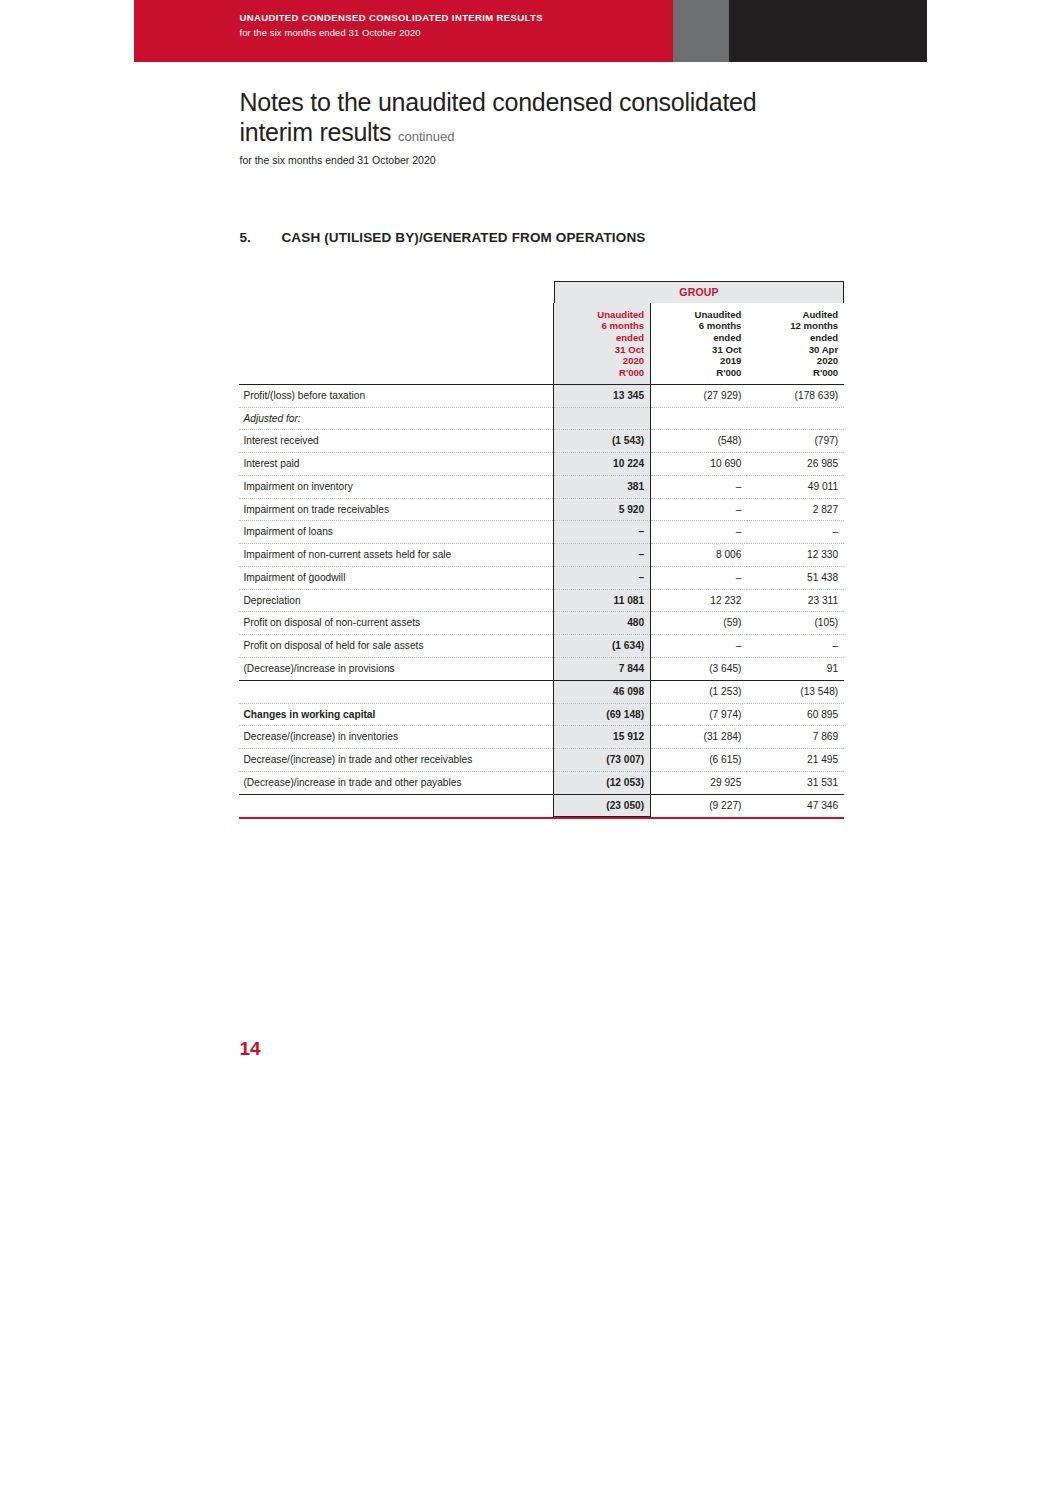UNAUDITED CONDENSED CONSOLIDATED INTERIM RESULTS
for the six months ended 31 October 2020
Notes to the unaudited condensed consolidated
interim results continued
for the six months ended 31 October 2020
5. CASH (UTILISED BY)/GENERATED FROM OPERATIONS
| | GROUP |
| --- | --- |
| | Unaudited 6 months ended 31 Oct 2020 R'000 | Unaudited 6 months ended 31 Oct 2019 R'000 | Audited 12 months ended 30 Apr 2020 R'000 |
| Profit/(loss) before taxation | 13 345 | (27 929) | (178 639) |
| Adjusted for: | | | |
| Interest received | (1 543) | (548) | (797) |
| Interest paid | 10 224 | 10 690 | 26 985 |
| Impairment on inventory | 381 | – | 49 011 |
| Impairment on trade receivables | 5 920 | – | 2 827 |
| Impairment of loans | – | – | – |
| Impairment of non-current assets held for sale | – | 8 006 | 12 330 |
| Impairment of goodwill | – | – | 51 438 |
| Depreciation | 11 081 | 12 232 | 23 311 |
| Profit on disposal of non-current assets | 480 | (59) | (105) |
| Profit on disposal of held for sale assets | (1 634) | – | – |
| (Decrease)/increase in provisions | 7 844 | (3 645) | 91 |
| | 46 098 | (1 253) | (13 548) |
| Changes in working capital | (69 148) | (7 974) | 60 895 |
| Decrease/(increase) in inventories | 15 912 | (31 284) | 7 869 |
| Decrease/(increase) in trade and other receivables | (73 007) | (6 615) | 21 495 |
| (Decrease)/increase in trade and other payables | (12 053) | 29 925 | 31 531 |
| | (23 050) | (9 227) | 47 346 |
14